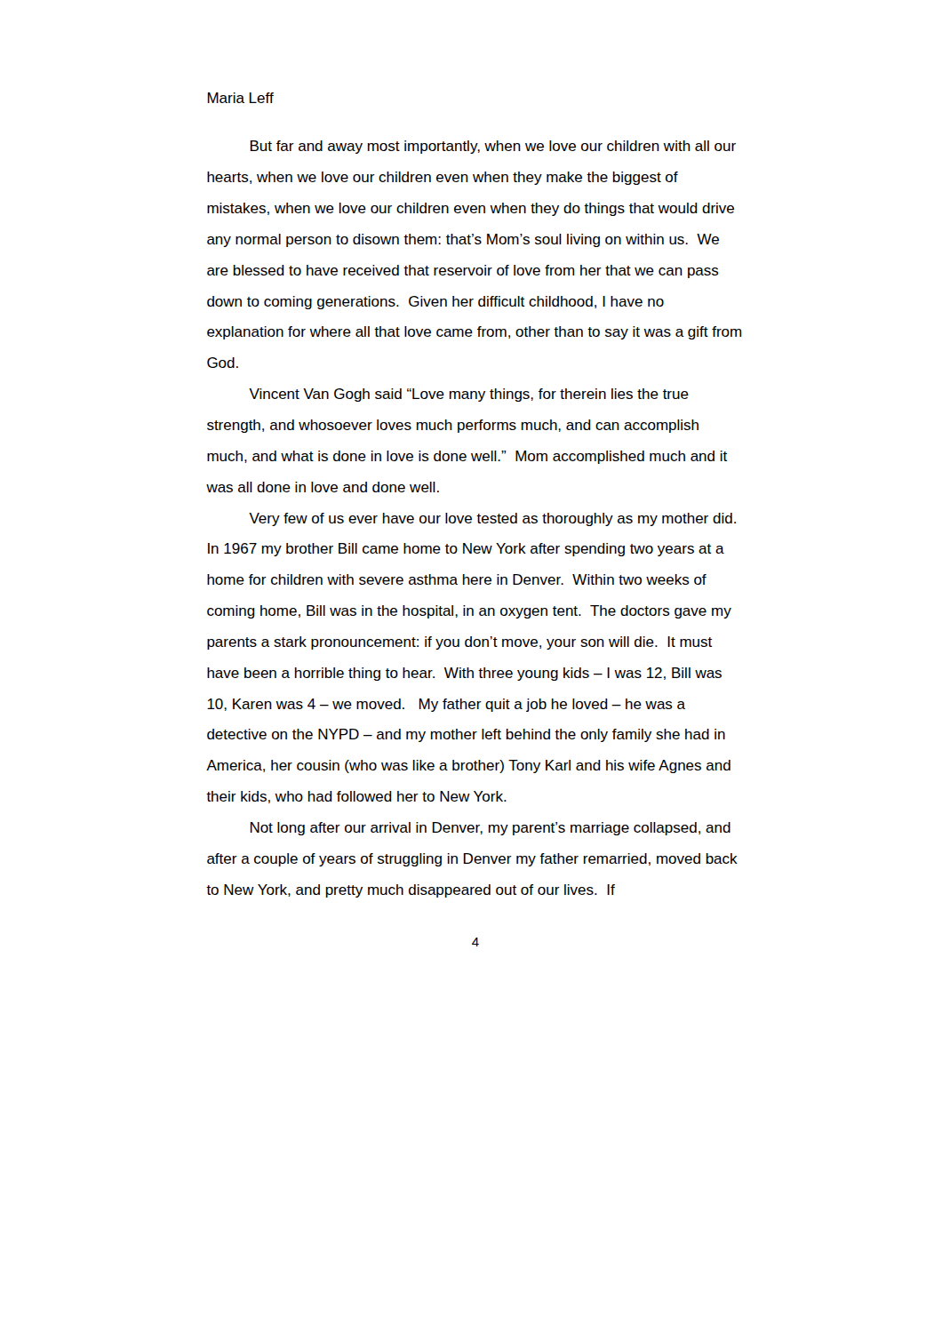Maria Leff
But far and away most importantly, when we love our children with all our hearts, when we love our children even when they make the biggest of mistakes, when we love our children even when they do things that would drive any normal person to disown them: that’s Mom’s soul living on within us. We are blessed to have received that reservoir of love from her that we can pass down to coming generations. Given her difficult childhood, I have no explanation for where all that love came from, other than to say it was a gift from God.
Vincent Van Gogh said “Love many things, for therein lies the true strength, and whosoever loves much performs much, and can accomplish much, and what is done in love is done well.” Mom accomplished much and it was all done in love and done well.
Very few of us ever have our love tested as thoroughly as my mother did. In 1967 my brother Bill came home to New York after spending two years at a home for children with severe asthma here in Denver. Within two weeks of coming home, Bill was in the hospital, in an oxygen tent. The doctors gave my parents a stark pronouncement: if you don’t move, your son will die. It must have been a horrible thing to hear. With three young kids – I was 12, Bill was 10, Karen was 4 – we moved. My father quit a job he loved – he was a detective on the NYPD – and my mother left behind the only family she had in America, her cousin (who was like a brother) Tony Karl and his wife Agnes and their kids, who had followed her to New York.
Not long after our arrival in Denver, my parent’s marriage collapsed, and after a couple of years of struggling in Denver my father remarried, moved back to New York, and pretty much disappeared out of our lives. If
4